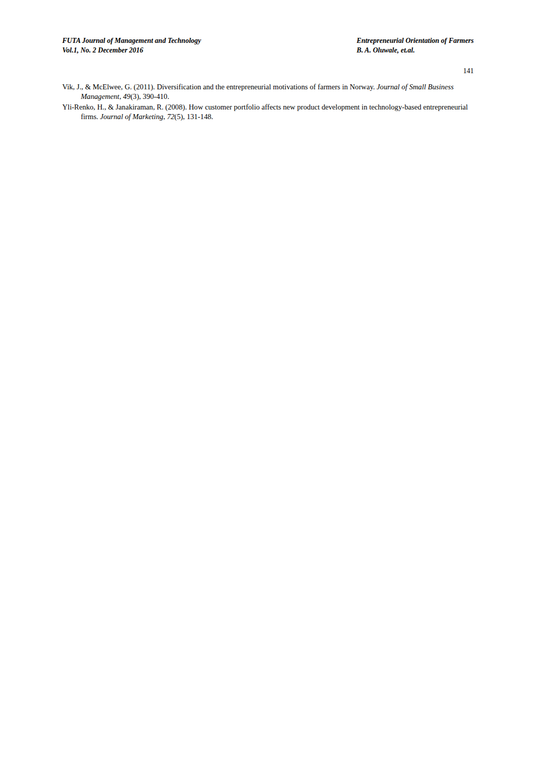FUTA Journal of Management and Technology
Vol.1, No. 2 December 2016
Entrepreneurial Orientation of Farmers
B. A. Oluwale, et.al.
141
Vik, J., & McElwee, G. (2011). Diversification and the entrepreneurial motivations of farmers in Norway. Journal of Small Business Management, 49(3), 390-410.
Yli-Renko, H., & Janakiraman, R. (2008). How customer portfolio affects new product development in technology-based entrepreneurial firms. Journal of Marketing, 72(5), 131-148.